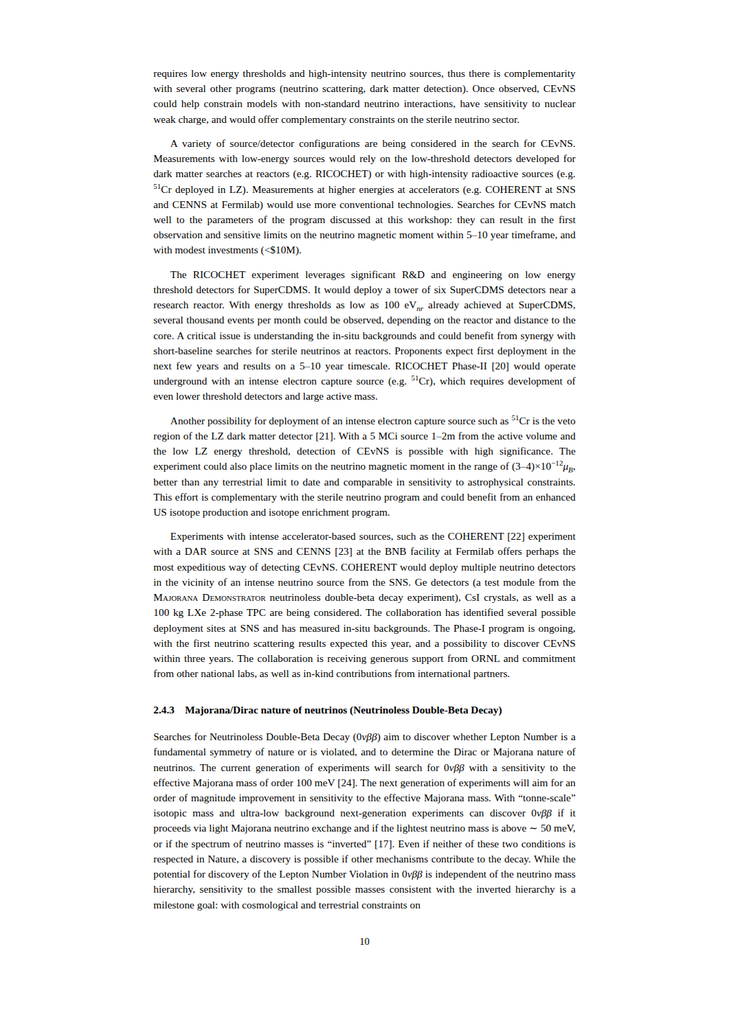requires low energy thresholds and high-intensity neutrino sources, thus there is complementarity with several other programs (neutrino scattering, dark matter detection). Once observed, CEvNS could help constrain models with non-standard neutrino interactions, have sensitivity to nuclear weak charge, and would offer complementary constraints on the sterile neutrino sector.
A variety of source/detector configurations are being considered in the search for CEvNS. Measurements with low-energy sources would rely on the low-threshold detectors developed for dark matter searches at reactors (e.g. RICOCHET) or with high-intensity radioactive sources (e.g. 51Cr deployed in LZ). Measurements at higher energies at accelerators (e.g. COHERENT at SNS and CENNS at Fermilab) would use more conventional technologies. Searches for CEvNS match well to the parameters of the program discussed at this workshop: they can result in the first observation and sensitive limits on the neutrino magnetic moment within 5–10 year timeframe, and with modest investments (<$10M).
The RICOCHET experiment leverages significant R&D and engineering on low energy threshold detectors for SuperCDMS. It would deploy a tower of six SuperCDMS detectors near a research reactor. With energy thresholds as low as 100 eVnr already achieved at SuperCDMS, several thousand events per month could be observed, depending on the reactor and distance to the core. A critical issue is understanding the in-situ backgrounds and could benefit from synergy with short-baseline searches for sterile neutrinos at reactors. Proponents expect first deployment in the next few years and results on a 5–10 year timescale. RICOCHET Phase-II [20] would operate underground with an intense electron capture source (e.g. 51Cr), which requires development of even lower threshold detectors and large active mass.
Another possibility for deployment of an intense electron capture source such as 51Cr is the veto region of the LZ dark matter detector [21]. With a 5 MCi source 1–2m from the active volume and the low LZ energy threshold, detection of CEvNS is possible with high significance. The experiment could also place limits on the neutrino magnetic moment in the range of (3–4)×10−12μB, better than any terrestrial limit to date and comparable in sensitivity to astrophysical constraints. This effort is complementary with the sterile neutrino program and could benefit from an enhanced US isotope production and isotope enrichment program.
Experiments with intense accelerator-based sources, such as the COHERENT [22] experiment with a DAR source at SNS and CENNS [23] at the BNB facility at Fermilab offers perhaps the most expeditious way of detecting CEvNS. COHERENT would deploy multiple neutrino detectors in the vicinity of an intense neutrino source from the SNS. Ge detectors (a test module from the Majorana Demonstrator neutrinoless double-beta decay experiment), CsI crystals, as well as a 100 kg LXe 2-phase TPC are being considered. The collaboration has identified several possible deployment sites at SNS and has measured in-situ backgrounds. The Phase-I program is ongoing, with the first neutrino scattering results expected this year, and a possibility to discover CEvNS within three years. The collaboration is receiving generous support from ORNL and commitment from other national labs, as well as in-kind contributions from international partners.
2.4.3 Majorana/Dirac nature of neutrinos (Neutrinoless Double-Beta Decay)
Searches for Neutrinoless Double-Beta Decay (0νββ) aim to discover whether Lepton Number is a fundamental symmetry of nature or is violated, and to determine the Dirac or Majorana nature of neutrinos. The current generation of experiments will search for 0νββ with a sensitivity to the effective Majorana mass of order 100 meV [24]. The next generation of experiments will aim for an order of magnitude improvement in sensitivity to the effective Majorana mass. With “tonne-scale” isotopic mass and ultra-low background next-generation experiments can discover 0νββ if it proceeds via light Majorana neutrino exchange and if the lightest neutrino mass is above ∼ 50 meV, or if the spectrum of neutrino masses is “inverted” [17]. Even if neither of these two conditions is respected in Nature, a discovery is possible if other mechanisms contribute to the decay. While the potential for discovery of the Lepton Number Violation in 0νββ is independent of the neutrino mass hierarchy, sensitivity to the smallest possible masses consistent with the inverted hierarchy is a milestone goal: with cosmological and terrestrial constraints on
10